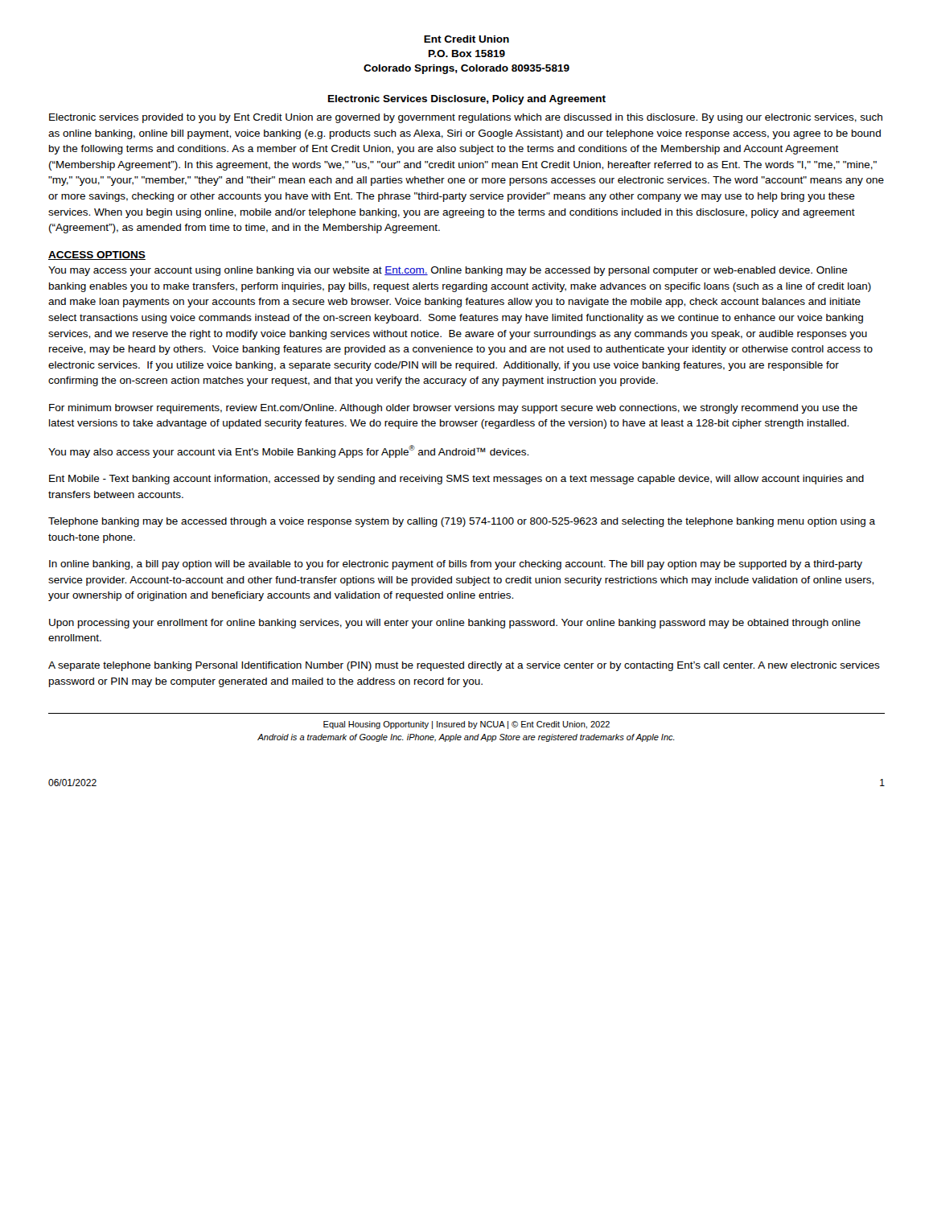Ent Credit Union
P.O. Box 15819
Colorado Springs, Colorado 80935-5819
Electronic Services Disclosure, Policy and Agreement
Electronic services provided to you by Ent Credit Union are governed by government regulations which are discussed in this disclosure. By using our electronic services, such as online banking, online bill payment, voice banking (e.g. products such as Alexa, Siri or Google Assistant) and our telephone voice response access, you agree to be bound by the following terms and conditions. As a member of Ent Credit Union, you are also subject to the terms and conditions of the Membership and Account Agreement (“Membership Agreement”). In this agreement, the words "we," "us," "our" and "credit union" mean Ent Credit Union, hereafter referred to as Ent. The words "I," "me," "mine," "my," "you," "your," "member," "they" and "their" mean each and all parties whether one or more persons accesses our electronic services. The word "account" means any one or more savings, checking or other accounts you have with Ent. The phrase "third-party service provider" means any other company we may use to help bring you these services. When you begin using online, mobile and/or telephone banking, you are agreeing to the terms and conditions included in this disclosure, policy and agreement (“Agreement”), as amended from time to time, and in the Membership Agreement.
ACCESS OPTIONS
You may access your account using online banking via our website at Ent.com. Online banking may be accessed by personal computer or web-enabled device. Online banking enables you to make transfers, perform inquiries, pay bills, request alerts regarding account activity, make advances on specific loans (such as a line of credit loan) and make loan payments on your accounts from a secure web browser. Voice banking features allow you to navigate the mobile app, check account balances and initiate select transactions using voice commands instead of the on-screen keyboard. Some features may have limited functionality as we continue to enhance our voice banking services, and we reserve the right to modify voice banking services without notice. Be aware of your surroundings as any commands you speak, or audible responses you receive, may be heard by others. Voice banking features are provided as a convenience to you and are not used to authenticate your identity or otherwise control access to electronic services. If you utilize voice banking, a separate security code/PIN will be required. Additionally, if you use voice banking features, you are responsible for confirming the on-screen action matches your request, and that you verify the accuracy of any payment instruction you provide.
For minimum browser requirements, review Ent.com/Online. Although older browser versions may support secure web connections, we strongly recommend you use the latest versions to take advantage of updated security features. We do require the browser (regardless of the version) to have at least a 128-bit cipher strength installed.
You may also access your account via Ent's Mobile Banking Apps for Apple® and Android™ devices.
Ent Mobile - Text banking account information, accessed by sending and receiving SMS text messages on a text message capable device, will allow account inquiries and transfers between accounts.
Telephone banking may be accessed through a voice response system by calling (719) 574-1100 or 800-525-9623 and selecting the telephone banking menu option using a touch-tone phone.
In online banking, a bill pay option will be available to you for electronic payment of bills from your checking account. The bill pay option may be supported by a third-party service provider. Account-to-account and other fund-transfer options will be provided subject to credit union security restrictions which may include validation of online users, your ownership of origination and beneficiary accounts and validation of requested online entries.
Upon processing your enrollment for online banking services, you will enter your online banking password. Your online banking password may be obtained through online enrollment.
A separate telephone banking Personal Identification Number (PIN) must be requested directly at a service center or by contacting Ent’s call center. A new electronic services password or PIN may be computer generated and mailed to the address on record for you.
Equal Housing Opportunity | Insured by NCUA | © Ent Credit Union, 2022
Android is a trademark of Google Inc. iPhone, Apple and App Store are registered trademarks of Apple Inc.
06/01/2022
1